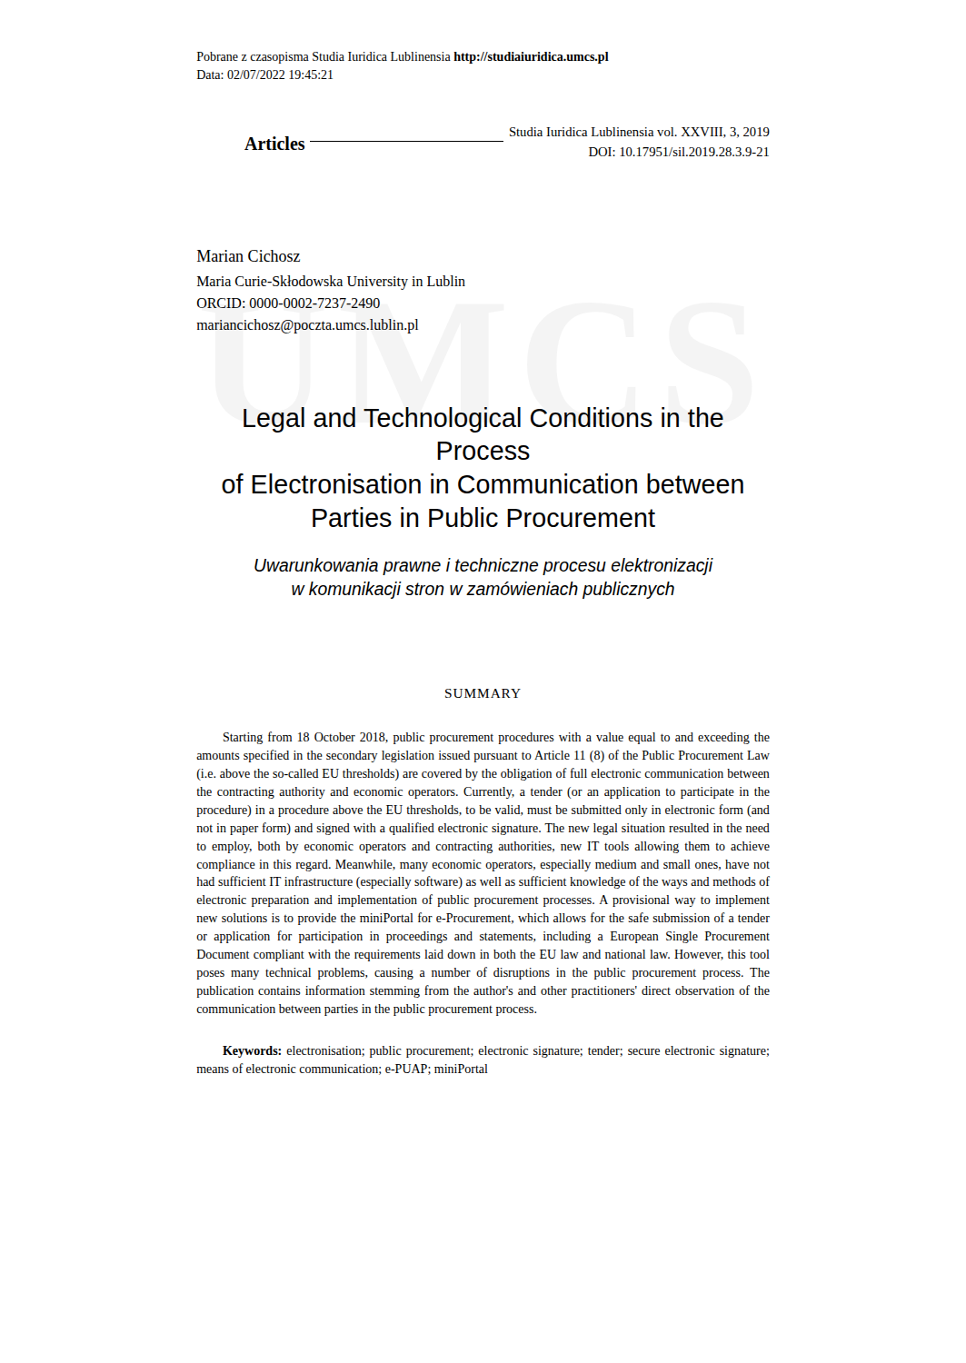UMCS
Pobrane z czasopisma Studia Iuridica Lublinensia http://studiaiuridica.umcs.pl
Data: 02/07/2022 19:45:21
Articles
Studia Iuridica Lublinensia vol. XXVIII, 3, 2019
DOI: 10.17951/sil.2019.28.3.9-21
Marian Cichosz
Maria Curie-Skłodowska University in Lublin
ORCID: 0000-0002-7237-2490
mariancichosz@poczta.umcs.lublin.pl
Legal and Technological Conditions in the Process
of Electronisation in Communication between
Parties in Public Procurement
Uwarunkowania prawne i techniczne procesu elektronizacji
w komunikacji stron w zamówieniach publicznych
SUMMARY
Starting from 18 October 2018, public procurement procedures with a value equal to and exceeding the amounts specified in the secondary legislation issued pursuant to Article 11 (8) of the Public Procurement Law (i.e. above the so-called EU thresholds) are covered by the obligation of full electronic communication between the contracting authority and economic operators. Currently, a tender (or an application to participate in the procedure) in a procedure above the EU thresholds, to be valid, must be submitted only in electronic form (and not in paper form) and signed with a qualified electronic signature. The new legal situation resulted in the need to employ, both by economic operators and contracting authorities, new IT tools allowing them to achieve compliance in this regard. Meanwhile, many economic operators, especially medium and small ones, have not had sufficient IT infrastructure (especially software) as well as sufficient knowledge of the ways and methods of electronic preparation and implementation of public procurement processes. A provisional way to implement new solutions is to provide the miniPortal for e-Procurement, which allows for the safe submission of a tender or application for participation in proceedings and statements, including a European Single Procurement Document compliant with the requirements laid down in both the EU law and national law. However, this tool poses many technical problems, causing a number of disruptions in the public procurement process. The publication contains information stemming from the author's and other practitioners' direct observation of the communication between parties in the public procurement process.
Keywords: electronisation; public procurement; electronic signature; tender; secure electronic signature; means of electronic communication; e-PUAP; miniPortal